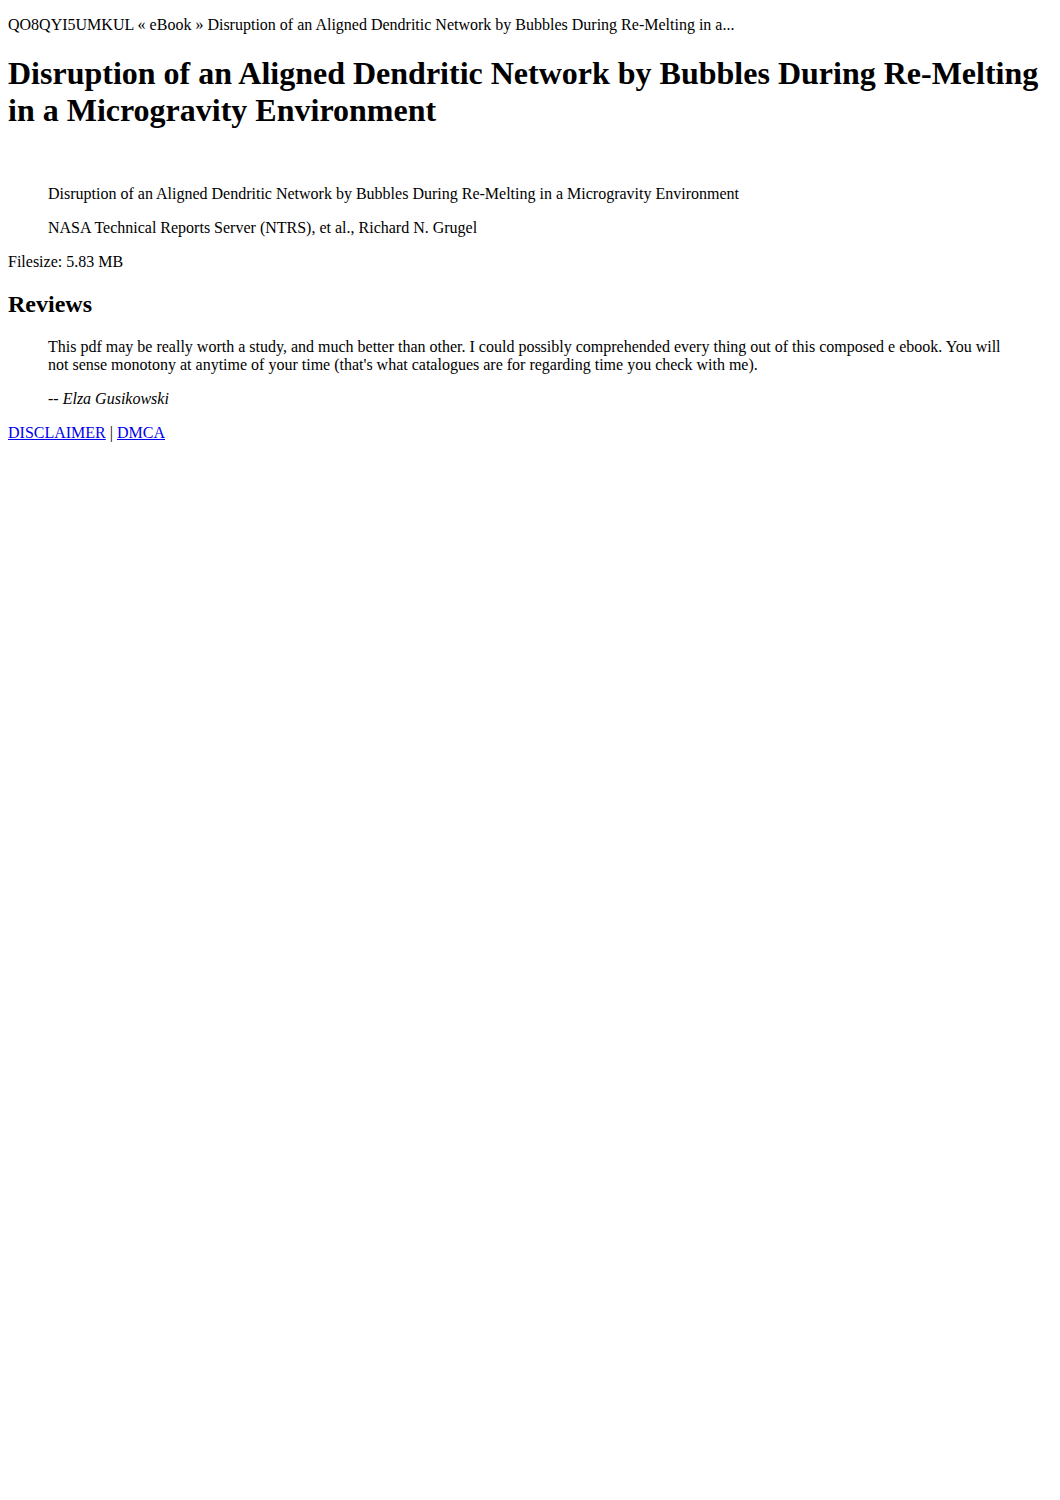QO8QYI5UMKUL « eBook » Disruption of an Aligned Dendritic Network by Bubbles During Re-Melting in a...
Disruption of an Aligned Dendritic Network by Bubbles During Re-Melting in a Microgravity Environment
Disruption of an Aligned Dendritic Network by Bubbles During Re-Melting in a Microgravity Environment
NASA Technical Reports Server (NTRS), et al., Richard N. Grugel
Filesize: 5.83 MB
Reviews
This pdf may be really worth a study, and much better than other. I could possibly comprehended every thing out of this composed e ebook. You will not sense monotony at anytime of your time (that's what catalogues are for regarding time you check with me).
-- Elza Gusikowski
DISCLAIMER | DMCA